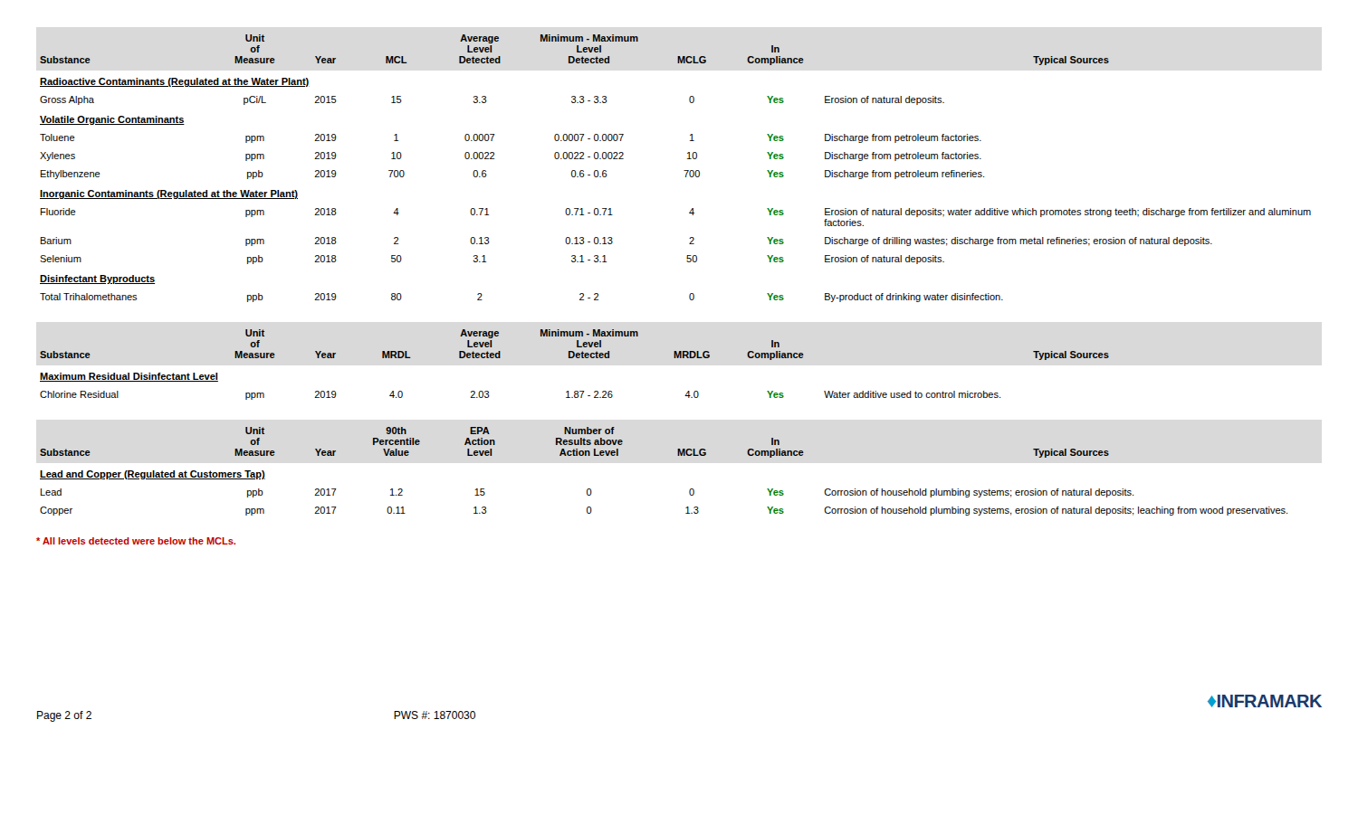| Substance | Unit of Measure | Year | MCL | Average Level Detected | Minimum - Maximum Level Detected | MCLG | In Compliance | Typical Sources |
| --- | --- | --- | --- | --- | --- | --- | --- | --- |
| Radioactive Contaminants (Regulated at the Water Plant) |
| Gross Alpha | pCi/L | 2015 | 15 | 3.3 | 3.3 - 3.3 | 0 | Yes | Erosion of natural deposits. |
| Volatile Organic Contaminants |
| Toluene | ppm | 2019 | 1 | 0.0007 | 0.0007 - 0.0007 | 1 | Yes | Discharge from petroleum factories. |
| Xylenes | ppm | 2019 | 10 | 0.0022 | 0.0022 - 0.0022 | 10 | Yes | Discharge from petroleum factories. |
| Ethylbenzene | ppb | 2019 | 700 | 0.6 | 0.6 - 0.6 | 700 | Yes | Discharge from petroleum refineries. |
| Inorganic Contaminants (Regulated at the Water Plant) |
| Fluoride | ppm | 2018 | 4 | 0.71 | 0.71 - 0.71 | 4 | Yes | Erosion of natural deposits; water additive which promotes strong teeth; discharge from fertilizer and aluminum factories. |
| Barium | ppm | 2018 | 2 | 0.13 | 0.13 - 0.13 | 2 | Yes | Discharge of drilling wastes; discharge from metal refineries; erosion of natural deposits. |
| Selenium | ppb | 2018 | 50 | 3.1 | 3.1 - 3.1 | 50 | Yes | Erosion of natural deposits. |
| Disinfectant Byproducts |
| Total Trihalomethanes | ppb | 2019 | 80 | 2 | 2 - 2 | 0 | Yes | By-product of drinking water disinfection. |
| Substance | Unit of Measure | Year | MRDL | Average Level Detected | Minimum - Maximum Level Detected | MRDLG | In Compliance | Typical Sources |
| --- | --- | --- | --- | --- | --- | --- | --- | --- |
| Maximum Residual Disinfectant Level |
| Chlorine Residual | ppm | 2019 | 4.0 | 2.03 | 1.87 - 2.26 | 4.0 | Yes | Water additive used to control microbes. |
| Substance | Unit of Measure | Year | 90th Percentile Value | EPA Action Level | Number of Results above Action Level | MCLG | In Compliance | Typical Sources |
| --- | --- | --- | --- | --- | --- | --- | --- | --- |
| Lead and Copper (Regulated at Customers Tap) |
| Lead | ppb | 2017 | 1.2 | 15 | 0 | 0 | Yes | Corrosion of household plumbing systems; erosion of natural deposits. |
| Copper | ppm | 2017 | 0.11 | 1.3 | 0 | 1.3 | Yes | Corrosion of household plumbing systems, erosion of natural deposits; leaching from wood preservatives. |
* All levels detected were below the MCLs.
Page 2 of 2 PWS #: 1870030 ♦INFRAMARK